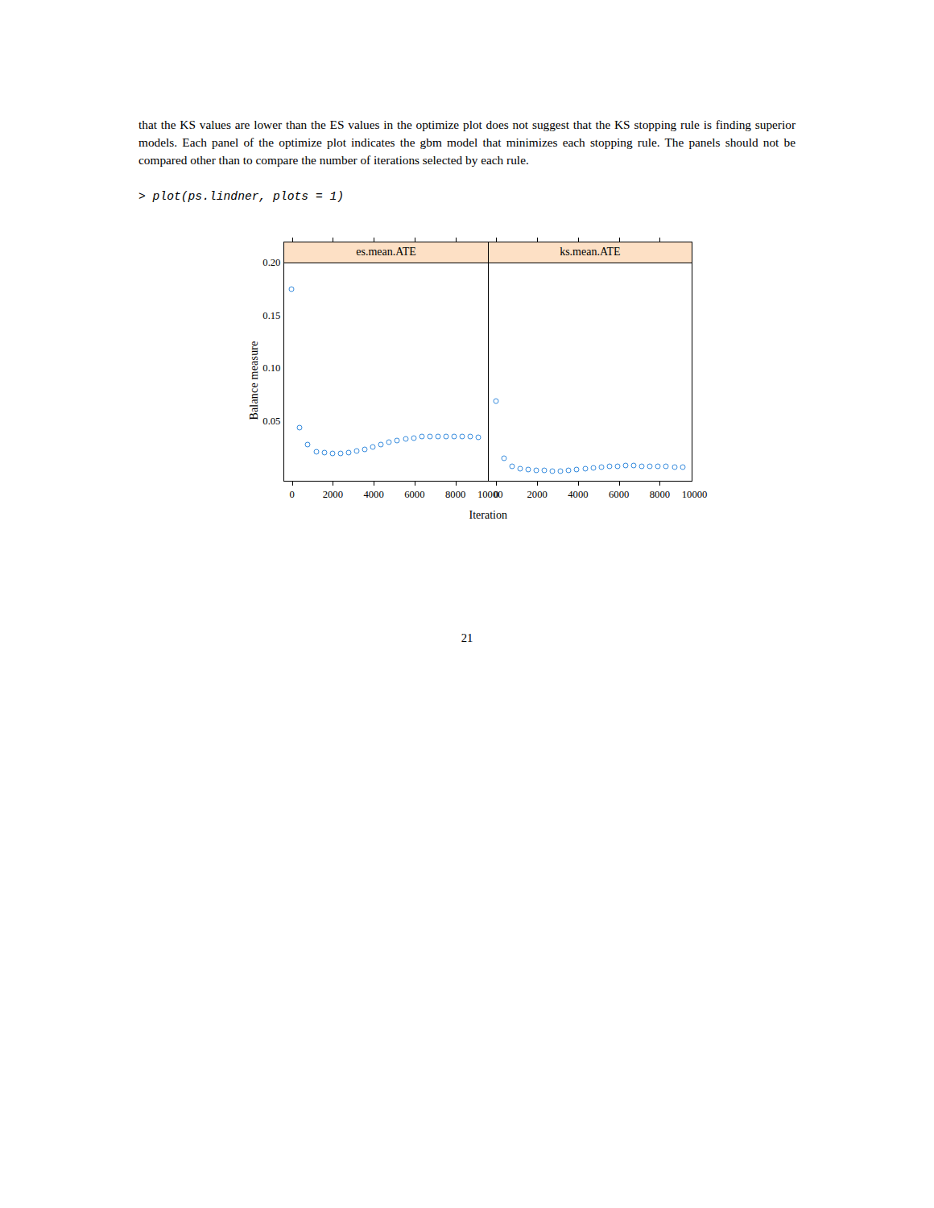that the KS values are lower than the ES values in the optimize plot does not suggest that the KS stopping rule is finding superior models. Each panel of the optimize plot indicates the gbm model that minimizes each stopping rule. The panels should not be compared other than to compare the number of iterations selected by each rule.
> plot(ps.lindner, plots = 1)
Balance measure
0.20 0.15 0.10 0.05 0.00
es.mean.ATE
ks.mean.ATE
0
2000
4000
6000
8000
10000
0
2000
4000
6000
8000
10000
Iteration
21